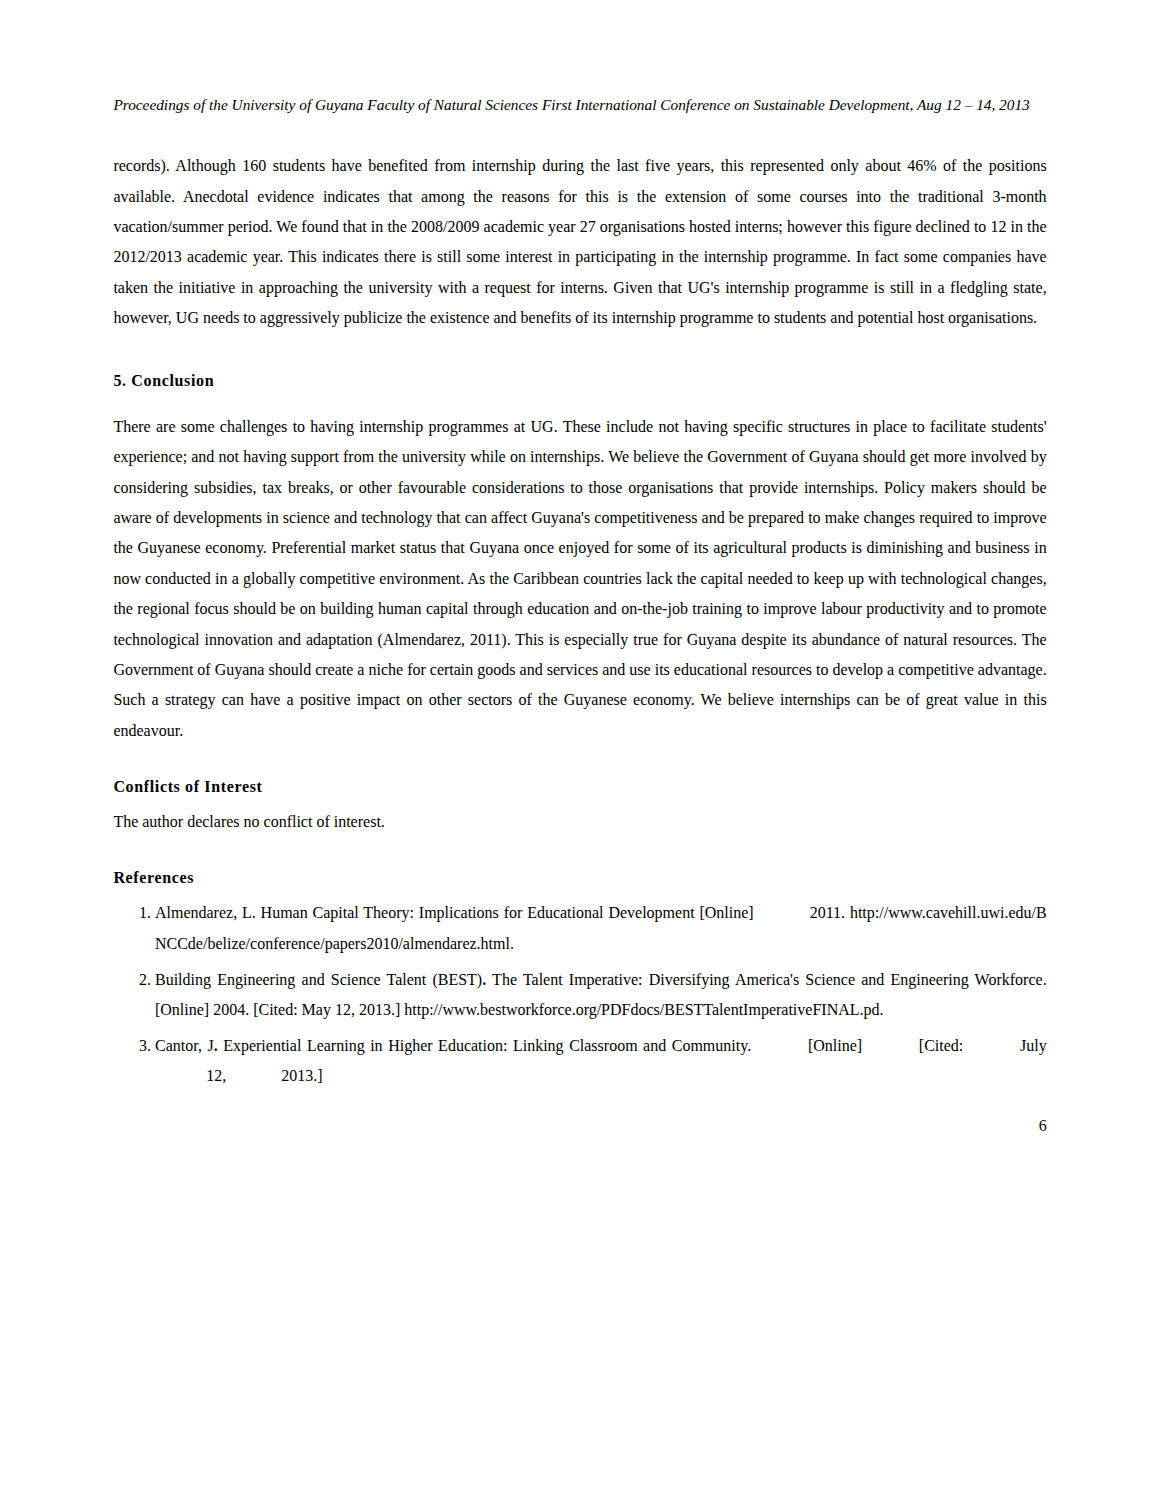Proceedings of the University of Guyana Faculty of Natural Sciences First International Conference on Sustainable Development, Aug 12 – 14, 2013
records). Although 160 students have benefited from internship during the last five years, this represented only about 46% of the positions available. Anecdotal evidence indicates that among the reasons for this is the extension of some courses into the traditional 3-month vacation/summer period. We found that in the 2008/2009 academic year 27 organisations hosted interns; however this figure declined to 12 in the 2012/2013 academic year. This indicates there is still some interest in participating in the internship programme. In fact some companies have taken the initiative in approaching the university with a request for interns. Given that UG's internship programme is still in a fledgling state, however, UG needs to aggressively publicize the existence and benefits of its internship programme to students and potential host organisations.
5. Conclusion
There are some challenges to having internship programmes at UG. These include not having specific structures in place to facilitate students' experience; and not having support from the university while on internships. We believe the Government of Guyana should get more involved by considering subsidies, tax breaks, or other favourable considerations to those organisations that provide internships. Policy makers should be aware of developments in science and technology that can affect Guyana's competitiveness and be prepared to make changes required to improve the Guyanese economy. Preferential market status that Guyana once enjoyed for some of its agricultural products is diminishing and business in now conducted in a globally competitive environment. As the Caribbean countries lack the capital needed to keep up with technological changes, the regional focus should be on building human capital through education and on-the-job training to improve labour productivity and to promote technological innovation and adaptation (Almendarez, 2011). This is especially true for Guyana despite its abundance of natural resources. The Government of Guyana should create a niche for certain goods and services and use its educational resources to develop a competitive advantage. Such a strategy can have a positive impact on other sectors of the Guyanese economy. We believe internships can be of great value in this endeavour.
Conflicts of Interest
The author declares no conflict of interest.
References
Almendarez, L. Human Capital Theory: Implications for Educational Development [Online] 2011. http://www.cavehill.uwi.edu/BNCCde/belize/conference/papers2010/almendarez.html.
Building Engineering and Science Talent (BEST). The Talent Imperative: Diversifying America's Science and Engineering Workforce. [Online] 2004. [Cited: May 12, 2013.] http://www.bestworkforce.org/PDFdocs/BESTTalentImperativeFINAL.pd.
Cantor, J. Experiential Learning in Higher Education: Linking Classroom and Community. [Online] [Cited: July 12, 2013.]
6